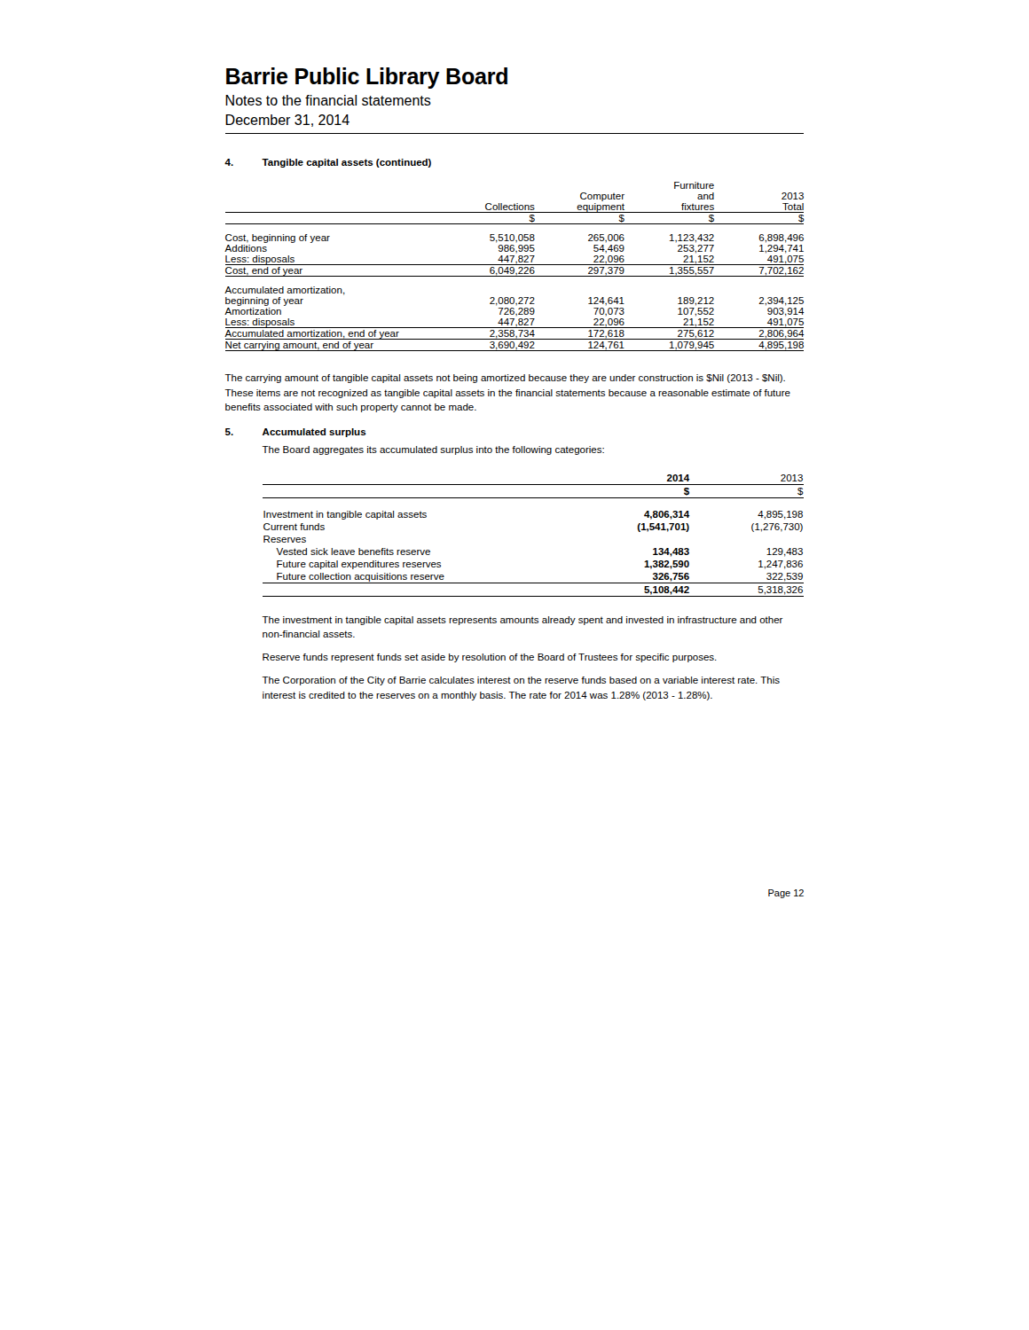Barrie Public Library Board
Notes to the financial statements
December 31, 2014
4.
Tangible capital assets (continued)
| | | | Furniture | |
| --- | --- | --- | --- | --- |
| | | Computer | and | 2013 |
| | Collections | equipment | fixtures | Total |
| | $ | $ | $ | $ |
| Cost, beginning of year | 5,510,058 | 265,006 | 1,123,432 | 6,898,496 |
| Additions | 986,995 | 54,469 | 253,277 | 1,294,741 |
| Less: disposals | 447,827 | 22,096 | 21,152 | 491,075 |
| Cost, end of year | 6,049,226 | 297,379 | 1,355,557 | 7,702,162 |
| Accumulated amortization, | | | | |
| beginning of year | 2,080,272 | 124,641 | 189,212 | 2,394,125 |
| Amortization | 726,289 | 70,073 | 107,552 | 903,914 |
| Less: disposals | 447,827 | 22,096 | 21,152 | 491,075 |
| Accumulated amortization, end of year | 2,358,734 | 172,618 | 275,612 | 2,806,964 |
| Net carrying amount, end of year | 3,690,492 | 124,761 | 1,079,945 | 4,895,198 |
The carrying amount of tangible capital assets not being amortized because they are under construction is $Nil (2013 - $Nil). These items are not recognized as tangible capital assets in the financial statements because a reasonable estimate of future benefits associated with such property cannot be made.
5.
Accumulated surplus
The Board aggregates its accumulated surplus into the following categories:
| | 2014 | 2013 |
| | $ | $ |
| Investment in tangible capital assets | 4,806,314 | 4,895,198 |
| Current funds | (1,541,701) | (1,276,730) |
| Reserves | | |
| Vested sick leave benefits reserve | 134,483 | 129,483 |
| Future capital expenditures reserves | 1,382,590 | 1,247,836 |
| Future collection acquisitions reserve | 326,756 | 322,539 |
| | 5,108,442 | 5,318,326 |
The investment in tangible capital assets represents amounts already spent and invested in infrastructure and other non-financial assets.
Reserve funds represent funds set aside by resolution of the Board of Trustees for specific purposes.
The Corporation of the City of Barrie calculates interest on the reserve funds based on a variable interest rate. This interest is credited to the reserves on a monthly basis. The rate for 2014 was 1.28% (2013 - 1.28%).
Page 12